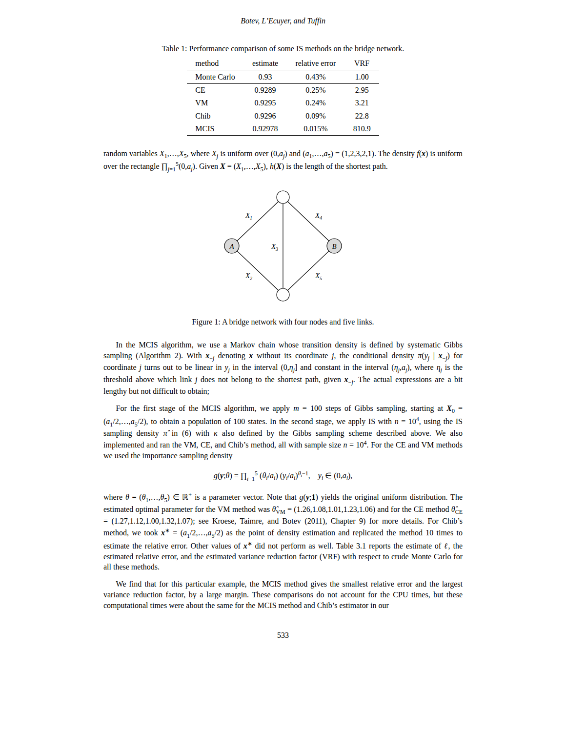Botev, L’Ecuyer, and Tuffin
Table 1: Performance comparison of some IS methods on the bridge network.
| method | estimate | relative error | VRF |
| --- | --- | --- | --- |
| Monte Carlo | 0.93 | 0.43% | 1.00 |
| CE | 0.9289 | 0.25% | 2.95 |
| VM | 0.9295 | 0.24% | 3.21 |
| Chib | 0.9296 | 0.09% | 22.8 |
| MCIS | 0.92978 | 0.015% | 810.9 |
random variables X1,…,X5, where Xj is uniform over (0,aj) and (a1,…,a5) = (1,2,3,2,1). The density f(x) is uniform over the rectangle ∏j=15(0,aj). Given X = (X1,…,X5), h(X) is the length of the shortest path.
A B X1 X4 X2 X5 X3
Figure 1: A bridge network with four nodes and five links.
In the MCIS algorithm, we use a Markov chain whose transition density is defined by systematic Gibbs sampling (Algorithm 2). With x−j denoting x without its coordinate j, the conditional density π(yj | x−j) for coordinate j turns out to be linear in yj in the interval (0,ηj] and constant in the interval (ηj,aj), where ηj is the threshold above which link j does not belong to the shortest path, given x−j. The actual expressions are a bit lengthy but not difficult to obtain;
For the first stage of the MCIS algorithm, we apply m = 100 steps of Gibbs sampling, starting at X0 = (a1/2,…,a5/2), to obtain a population of 100 states. In the second stage, we apply IS with n = 104, using the IS sampling density π̂ in (6) with κ also defined by the Gibbs sampling scheme described above. We also implemented and ran the VM, CE, and Chib’s method, all with sample size n = 104. For the CE and VM methods we used the importance sampling density
g(y;θ) = ∏i=15 (θi/ai) (yi/ai)θi−1, yi ∈ (0,ai),
where θ = (θ1,…,θ5) ∈ ℝ+ is a parameter vector. Note that g(y;1) yields the original uniform distribution. The estimated optimal parameter for the VM method was θ̂VM = (1.26,1.08,1.01,1.23,1.06) and for the CE method θ̂CE = (1.27,1.12,1.00,1.32,1.07); see Kroese, Taimre, and Botev (2011), Chapter 9) for more details. For Chib’s method, we took x∗ = (a1/2,…,a5/2) as the point of density estimation and replicated the method 10 times to estimate the relative error. Other values of x∗ did not perform as well. Table 3.1 reports the estimate of ℓ, the estimated relative error, and the estimated variance reduction factor (VRF) with respect to crude Monte Carlo for all these methods.
We find that for this particular example, the MCIS method gives the smallest relative error and the largest variance reduction factor, by a large margin. These comparisons do not account for the CPU times, but these computational times were about the same for the MCIS method and Chib’s estimator in our
533